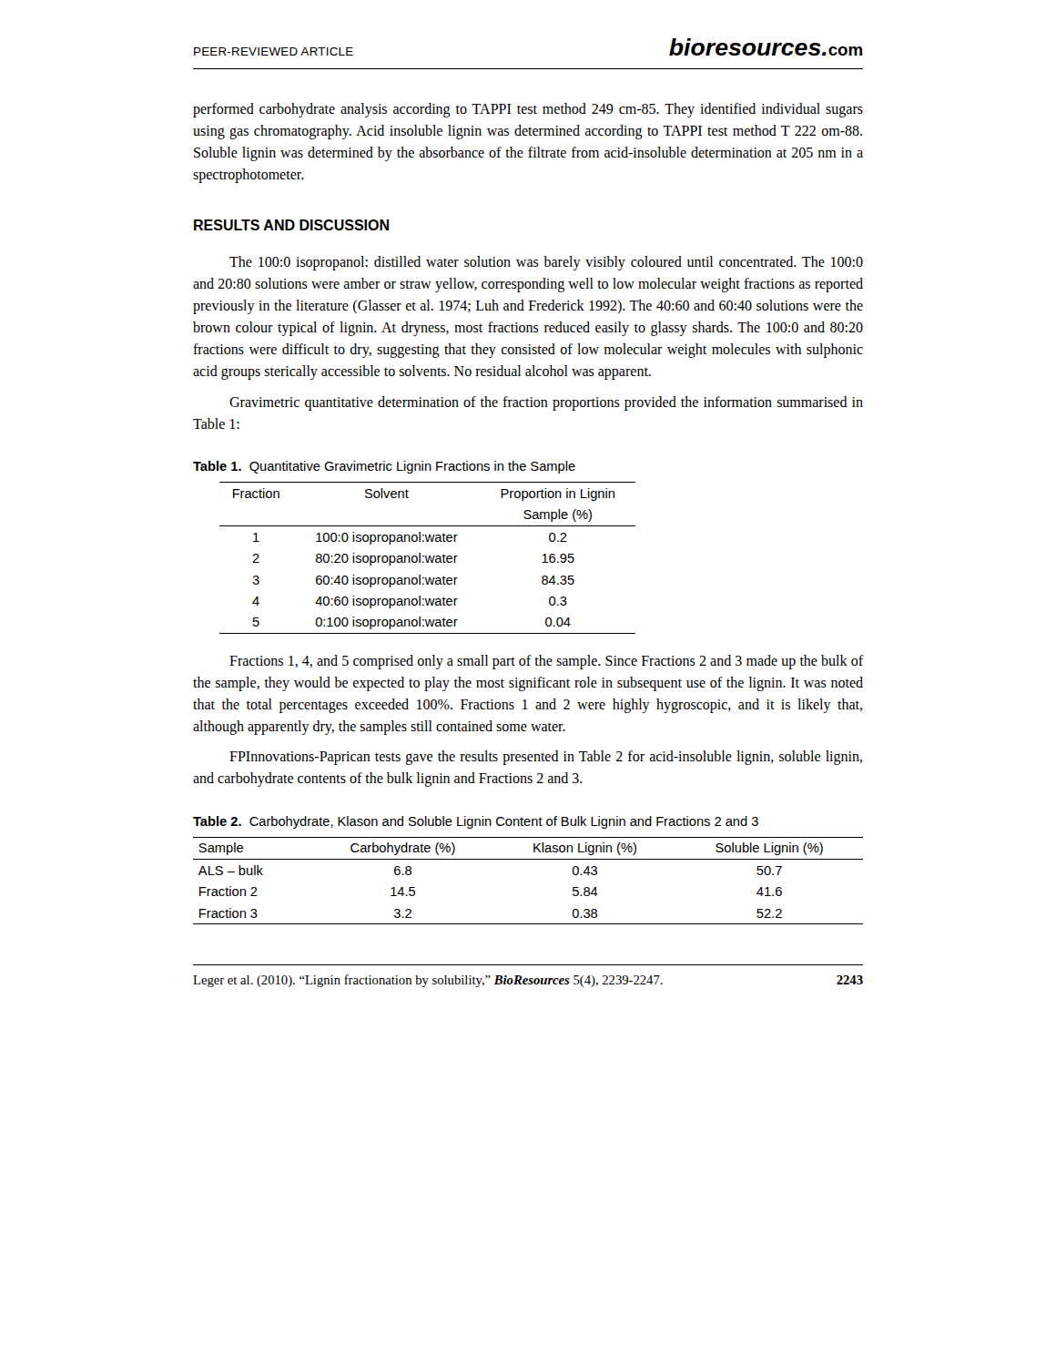PEER-REVIEWED ARTICLE bioresources.com
performed carbohydrate analysis according to TAPPI test method 249 cm-85. They identified individual sugars using gas chromatography. Acid insoluble lignin was determined according to TAPPI test method T 222 om-88. Soluble lignin was determined by the absorbance of the filtrate from acid-insoluble determination at 205 nm in a spectrophotometer.
RESULTS AND DISCUSSION
The 100:0 isopropanol: distilled water solution was barely visibly coloured until concentrated. The 100:0 and 20:80 solutions were amber or straw yellow, corresponding well to low molecular weight fractions as reported previously in the literature (Glasser et al. 1974; Luh and Frederick 1992). The 40:60 and 60:40 solutions were the brown colour typical of lignin. At dryness, most fractions reduced easily to glassy shards. The 100:0 and 80:20 fractions were difficult to dry, suggesting that they consisted of low molecular weight molecules with sulphonic acid groups sterically accessible to solvents. No residual alcohol was apparent.
Gravimetric quantitative determination of the fraction proportions provided the information summarised in Table 1:
Table 1. Quantitative Gravimetric Lignin Fractions in the Sample
| Fraction | Solvent | Proportion in Lignin |
| --- | --- | --- |
| | | Sample (%) |
| 1 | 100:0 isopropanol:water | 0.2 |
| 2 | 80:20 isopropanol:water | 16.95 |
| 3 | 60:40 isopropanol:water | 84.35 |
| 4 | 40:60 isopropanol:water | 0.3 |
| 5 | 0:100 isopropanol:water | 0.04 |
Fractions 1, 4, and 5 comprised only a small part of the sample. Since Fractions 2 and 3 made up the bulk of the sample, they would be expected to play the most significant role in subsequent use of the lignin. It was noted that the total percentages exceeded 100%. Fractions 1 and 2 were highly hygroscopic, and it is likely that, although apparently dry, the samples still contained some water.
FPInnovations-Paprican tests gave the results presented in Table 2 for acid-insoluble lignin, soluble lignin, and carbohydrate contents of the bulk lignin and Fractions 2 and 3.
Table 2. Carbohydrate, Klason and Soluble Lignin Content of Bulk Lignin and Fractions 2 and 3
| Sample | Carbohydrate (%) | Klason Lignin (%) | Soluble Lignin (%) |
| --- | --- | --- | --- |
| ALS – bulk | 6.8 | 0.43 | 50.7 |
| Fraction 2 | 14.5 | 5.84 | 41.6 |
| Fraction 3 | 3.2 | 0.38 | 52.2 |
Leger et al. (2010). “Lignin fractionation by solubility,” BioResources 5(4), 2239-2247. 2243